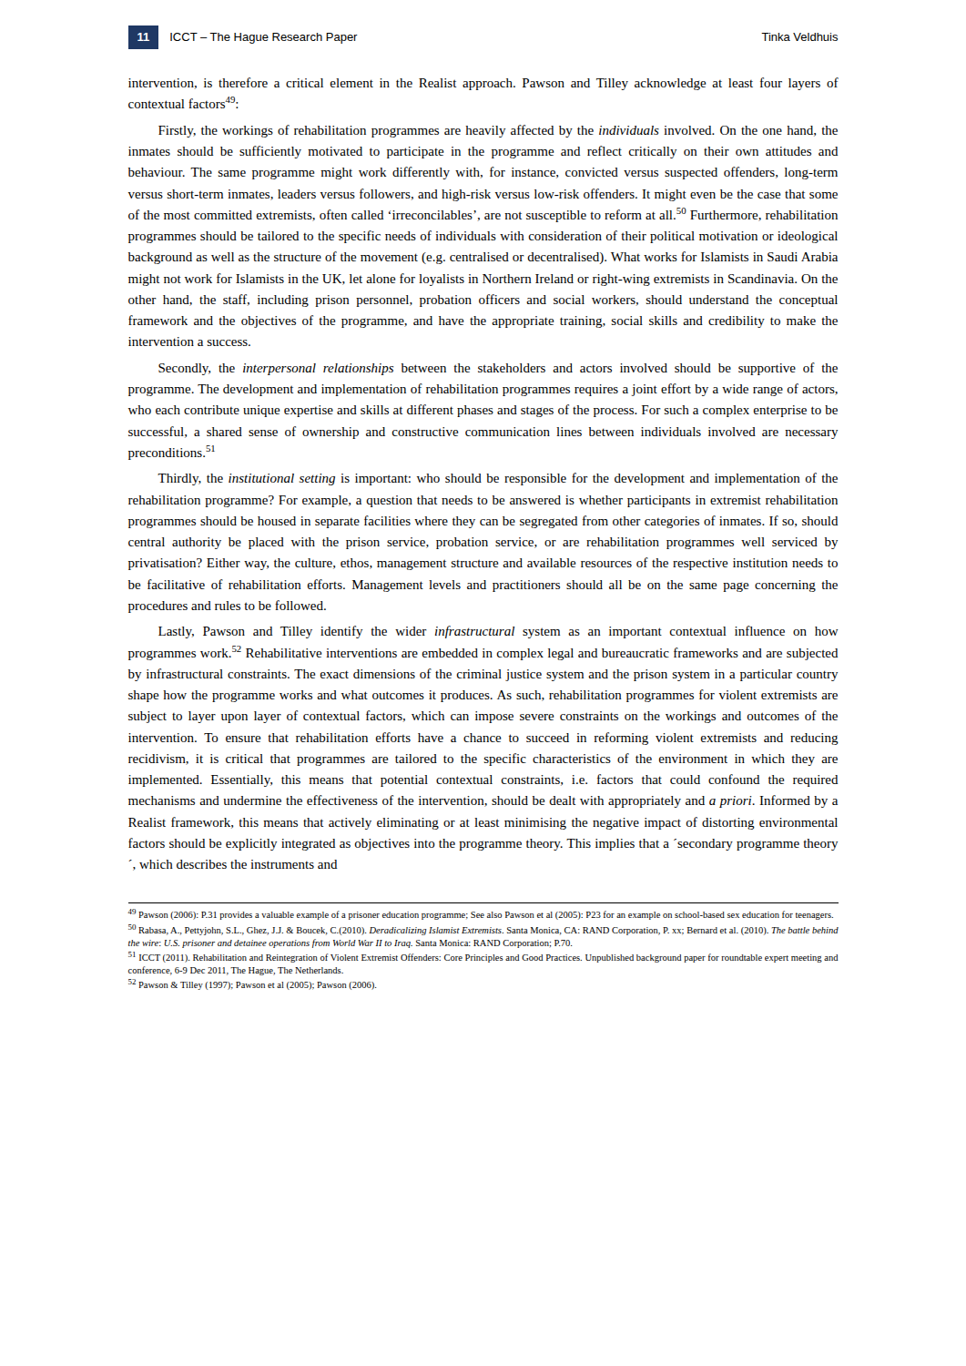11 ICCT – The Hague Research Paper Tinka Veldhuis
intervention, is therefore a critical element in the Realist approach. Pawson and Tilley acknowledge at least four layers of contextual factors49:
Firstly, the workings of rehabilitation programmes are heavily affected by the individuals involved. On the one hand, the inmates should be sufficiently motivated to participate in the programme and reflect critically on their own attitudes and behaviour. The same programme might work differently with, for instance, convicted versus suspected offenders, long-term versus short-term inmates, leaders versus followers, and high-risk versus low-risk offenders. It might even be the case that some of the most committed extremists, often called ‘irreconcilables’, are not susceptible to reform at all.50 Furthermore, rehabilitation programmes should be tailored to the specific needs of individuals with consideration of their political motivation or ideological background as well as the structure of the movement (e.g. centralised or decentralised). What works for Islamists in Saudi Arabia might not work for Islamists in the UK, let alone for loyalists in Northern Ireland or right-wing extremists in Scandinavia. On the other hand, the staff, including prison personnel, probation officers and social workers, should understand the conceptual framework and the objectives of the programme, and have the appropriate training, social skills and credibility to make the intervention a success.
Secondly, the interpersonal relationships between the stakeholders and actors involved should be supportive of the programme. The development and implementation of rehabilitation programmes requires a joint effort by a wide range of actors, who each contribute unique expertise and skills at different phases and stages of the process. For such a complex enterprise to be successful, a shared sense of ownership and constructive communication lines between individuals involved are necessary preconditions.51
Thirdly, the institutional setting is important: who should be responsible for the development and implementation of the rehabilitation programme? For example, a question that needs to be answered is whether participants in extremist rehabilitation programmes should be housed in separate facilities where they can be segregated from other categories of inmates. If so, should central authority be placed with the prison service, probation service, or are rehabilitation programmes well serviced by privatisation? Either way, the culture, ethos, management structure and available resources of the respective institution needs to be facilitative of rehabilitation efforts. Management levels and practitioners should all be on the same page concerning the procedures and rules to be followed.
Lastly, Pawson and Tilley identify the wider infrastructural system as an important contextual influence on how programmes work.52 Rehabilitative interventions are embedded in complex legal and bureaucratic frameworks and are subjected by infrastructural constraints. The exact dimensions of the criminal justice system and the prison system in a particular country shape how the programme works and what outcomes it produces. As such, rehabilitation programmes for violent extremists are subject to layer upon layer of contextual factors, which can impose severe constraints on the workings and outcomes of the intervention. To ensure that rehabilitation efforts have a chance to succeed in reforming violent extremists and reducing recidivism, it is critical that programmes are tailored to the specific characteristics of the environment in which they are implemented. Essentially, this means that potential contextual constraints, i.e. factors that could confound the required mechanisms and undermine the effectiveness of the intervention, should be dealt with appropriately and a priori. Informed by a Realist framework, this means that actively eliminating or at least minimising the negative impact of distorting environmental factors should be explicitly integrated as objectives into the programme theory. This implies that a ´secondary programme theory´, which describes the instruments and
49 Pawson (2006): P.31 provides a valuable example of a prisoner education programme; See also Pawson et al (2005): P23 for an example on school-based sex education for teenagers.
50 Rabasa, A., Pettyjohn, S.L., Ghez, J.J. & Boucek, C.(2010). Deradicalizing Islamist Extremists. Santa Monica, CA: RAND Corporation, P. xx; Bernard et al. (2010). The battle behind the wire: U.S. prisoner and detainee operations from World War II to Iraq. Santa Monica: RAND Corporation; P.70.
51 ICCT (2011). Rehabilitation and Reintegration of Violent Extremist Offenders: Core Principles and Good Practices. Unpublished background paper for roundtable expert meeting and conference, 6-9 Dec 2011, The Hague, The Netherlands.
52 Pawson & Tilley (1997); Pawson et al (2005); Pawson (2006).